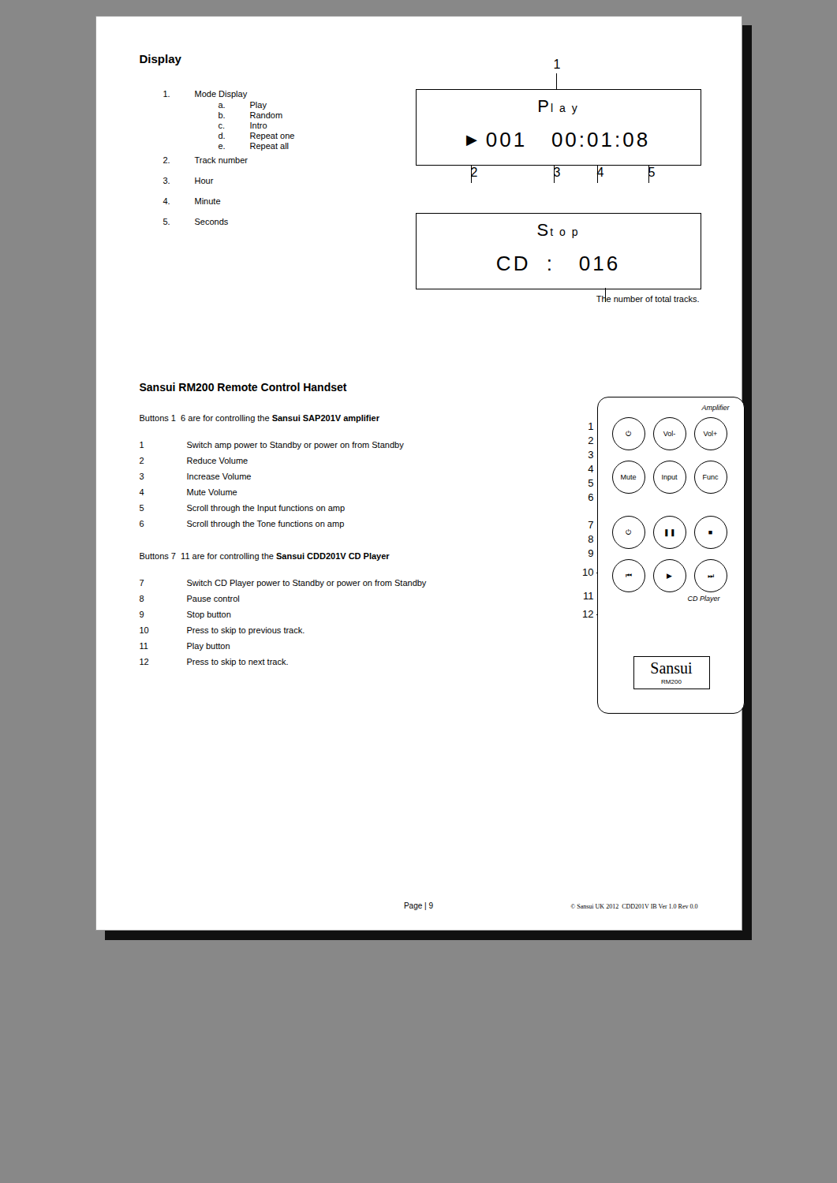Display
1. Mode Display
a. Play
b. Random
c. Intro
d. Repeat one
e. Repeat all
2. Track number
3. Hour
4. Minute
5. Seconds
1
Pl a y
▶001 00:01:08
2 3 4 5
St o p
CD : 016
The number of total tracks.
Sansui RM200 Remote Control Handset
Buttons 1 6 are for controlling the Sansui SAP201V amplifier
| 1 | Switch amp power to Standby or power on from Standby |
| 2 | Reduce Volume |
| 3 | Increase Volume |
| 4 | Mute Volume |
| 5 | Scroll through the Input functions on amp |
| 6 | Scroll through the Tone functions on amp |
Buttons 7 11 are for controlling the Sansui CDD201V CD Player
| 7 | Switch CD Player power to Standby or power on from Standby |
| 8 | Pause control |
| 9 | Stop button |
| 10 | Press to skip to previous track. |
| 11 | Play button |
| 12 | Press to skip to next track. |
1 2 3 4 5 6 7 8 9 10 11 12
Amplifier
⏻
Vol-
Vol+
Mute
Input
Func
⏻
❚❚
■
⏮
▶
⏭
CD Player
SansuiRM200
Page | 9
© Sansui UK 2012 CDD201V IB Ver 1.0 Rev 0.0